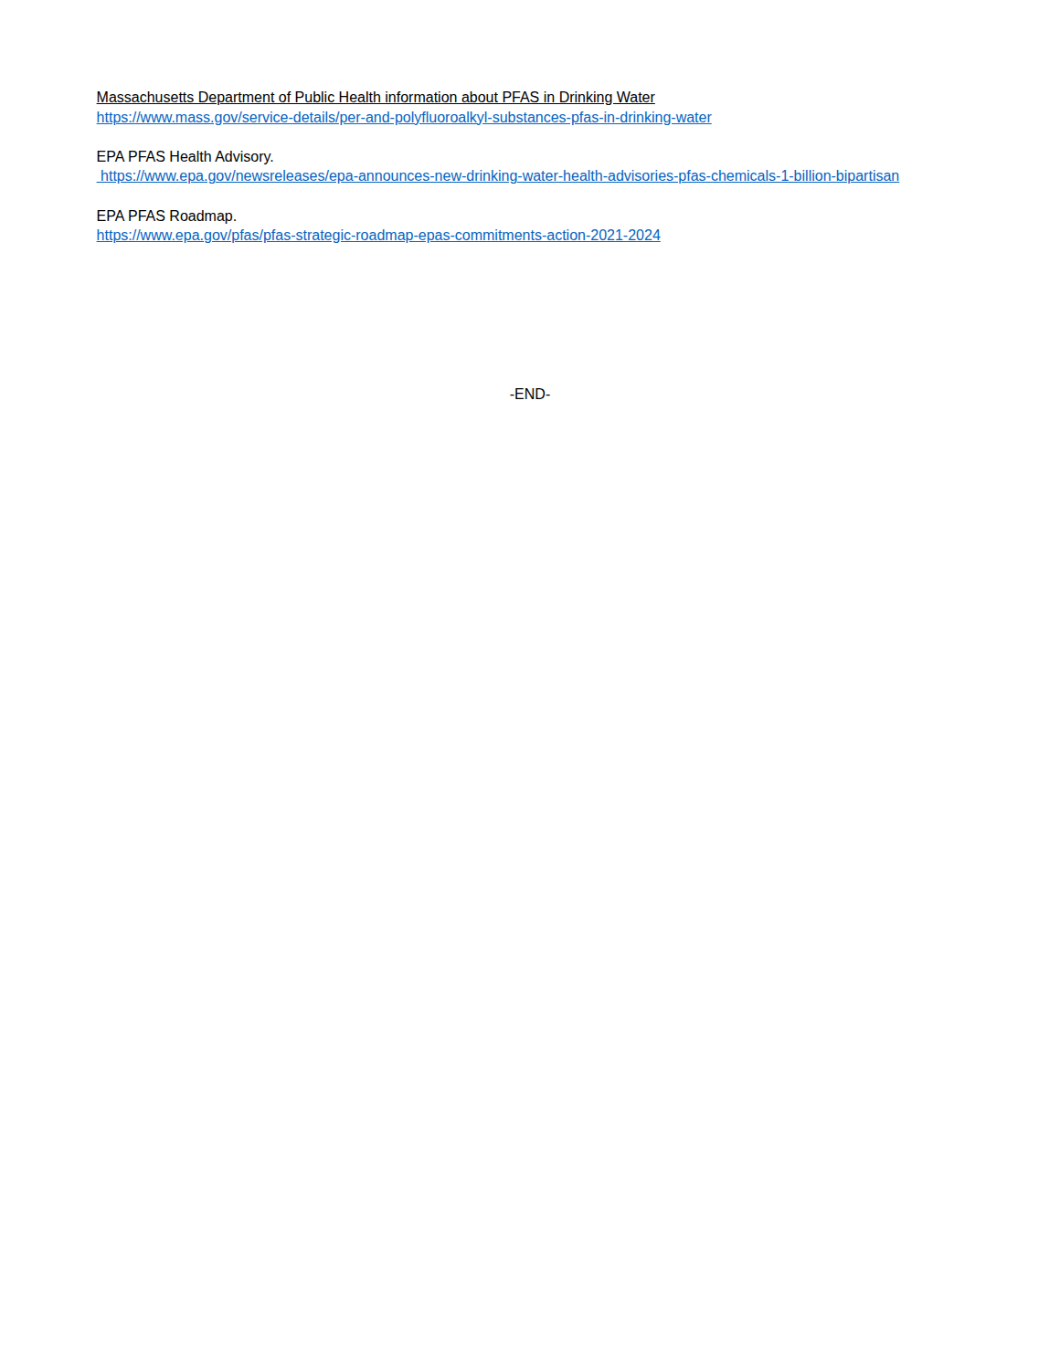Massachusetts Department of Public Health information about PFAS in Drinking Water
https://www.mass.gov/service-details/per-and-polyfluoroalkyl-substances-pfas-in-drinking-water
EPA PFAS Health Advisory.
https://www.epa.gov/newsreleases/epa-announces-new-drinking-water-health-advisories-pfas-chemicals-1-billion-bipartisan
EPA PFAS Roadmap.
https://www.epa.gov/pfas/pfas-strategic-roadmap-epas-commitments-action-2021-2024
-END-